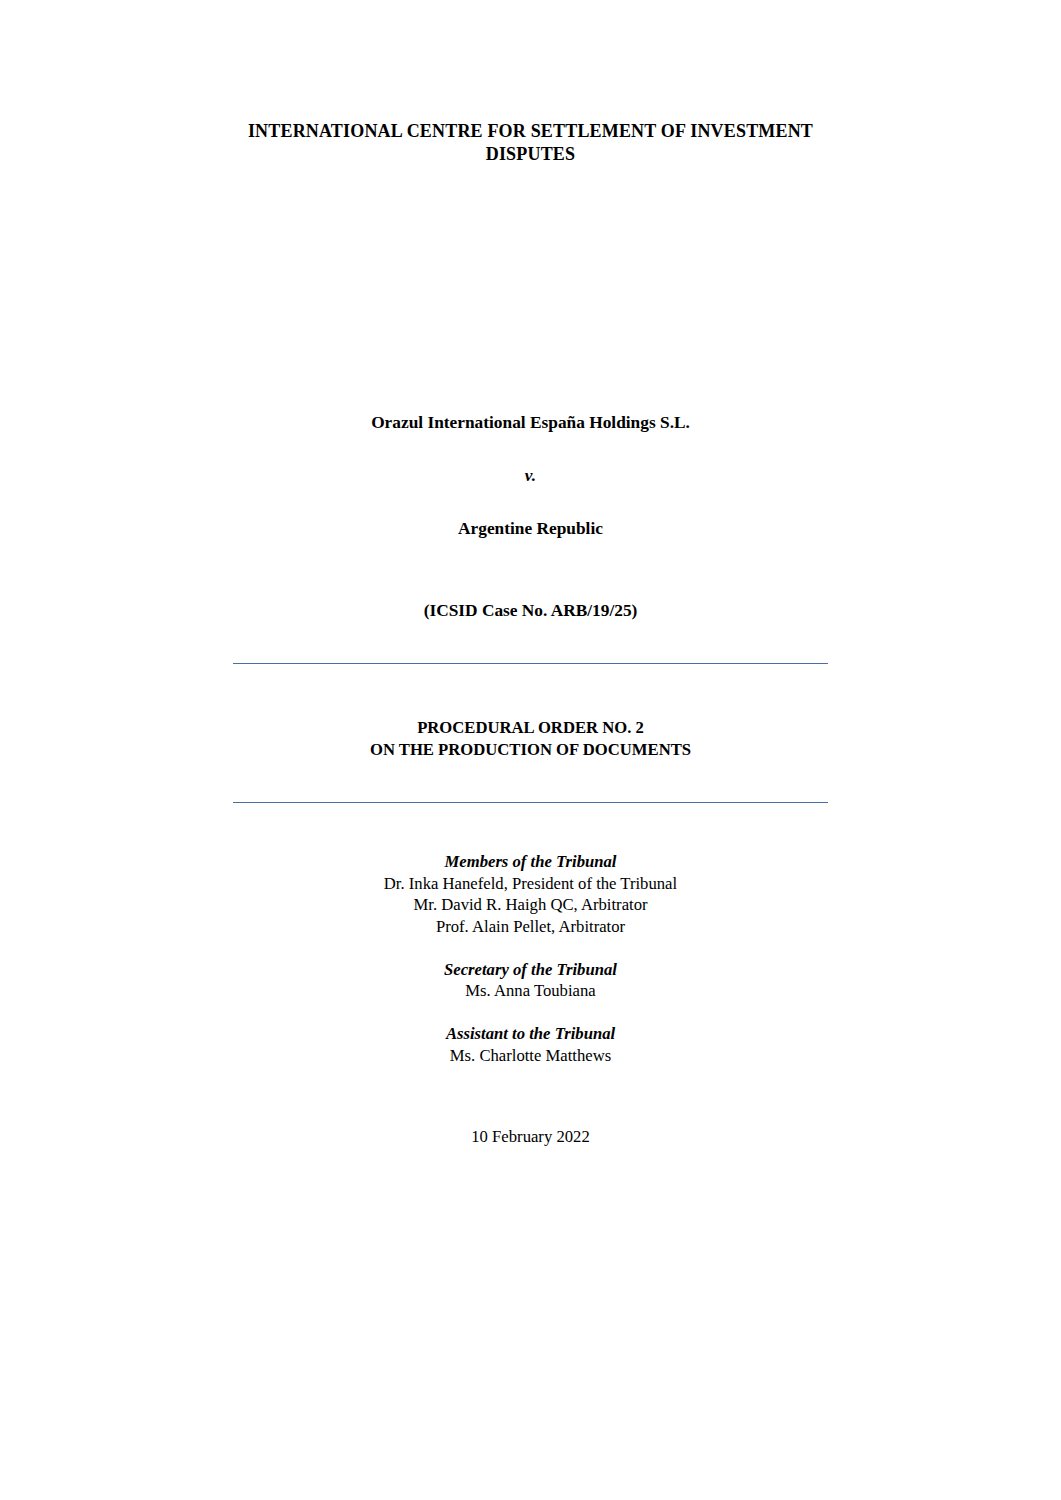INTERNATIONAL CENTRE FOR SETTLEMENT OF INVESTMENT DISPUTES
Orazul International España Holdings S.L.
v.
Argentine Republic
(ICSID Case No. ARB/19/25)
PROCEDURAL ORDER NO. 2
ON THE PRODUCTION OF DOCUMENTS
Members of the Tribunal
Dr. Inka Hanefeld, President of the Tribunal
Mr. David R. Haigh QC, Arbitrator
Prof. Alain Pellet, Arbitrator
Secretary of the Tribunal
Ms. Anna Toubiana
Assistant to the Tribunal
Ms. Charlotte Matthews
10 February 2022